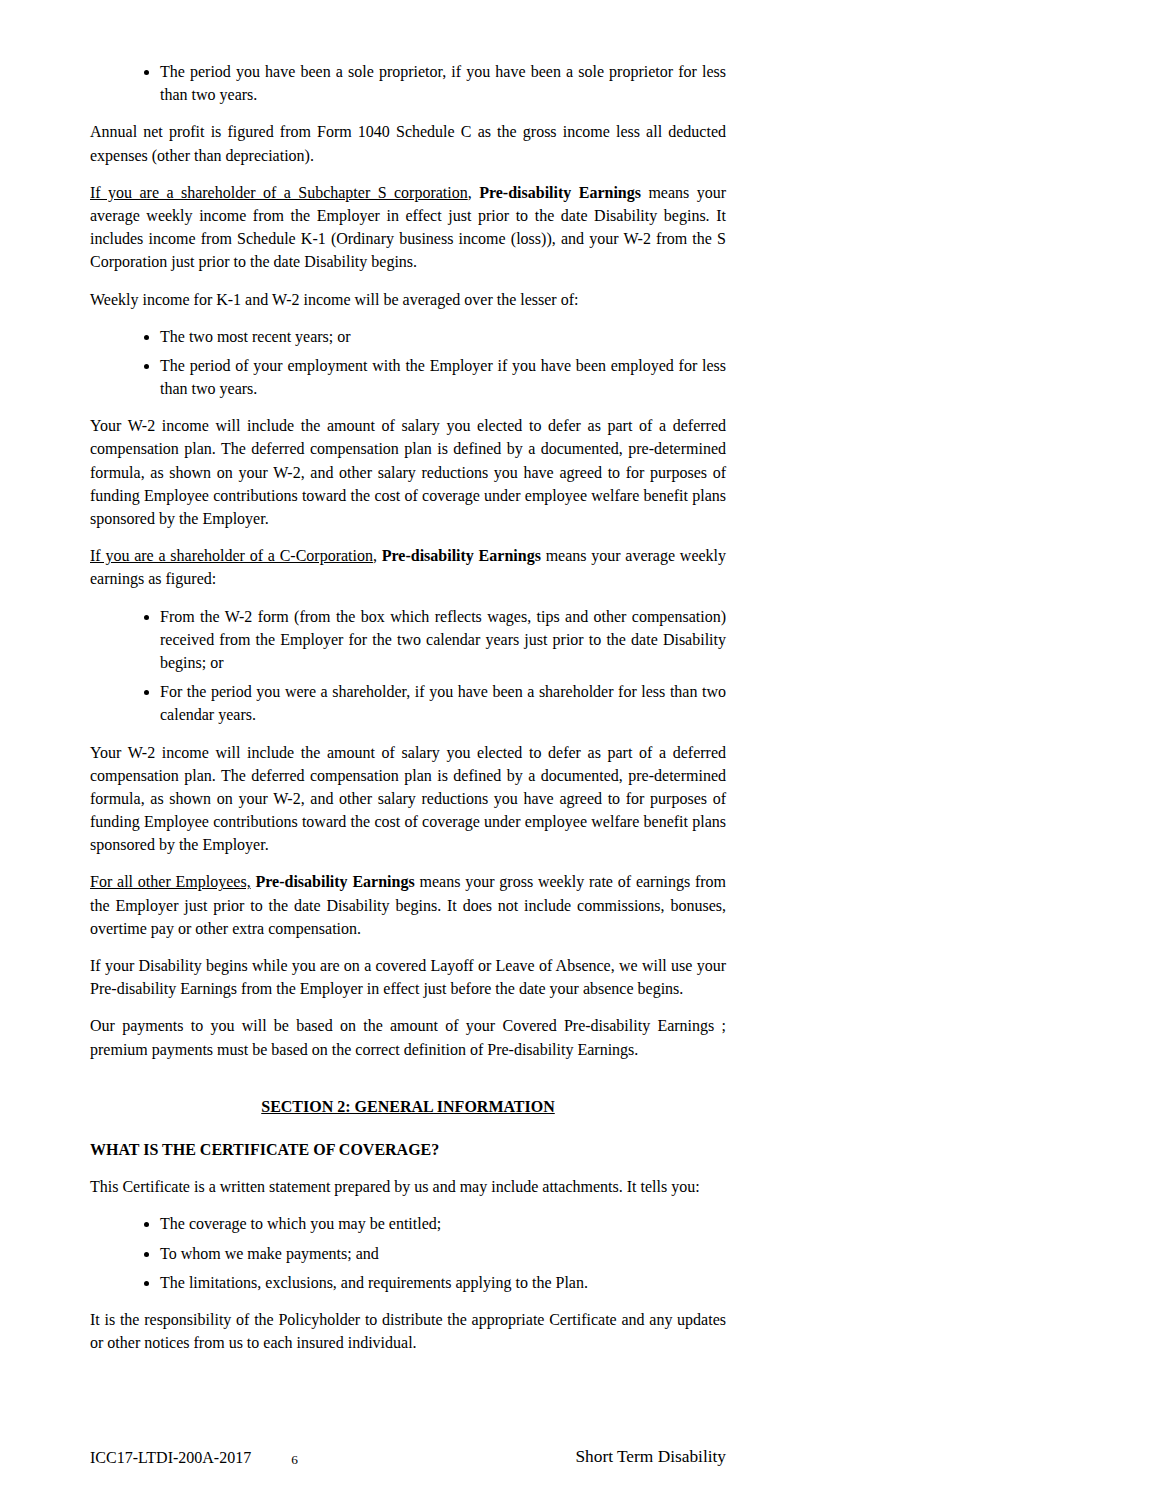The period you have been a sole proprietor, if you have been a sole proprietor for less than two years.
Annual net profit is figured from Form 1040 Schedule C as the gross income less all deducted expenses (other than depreciation).
If you are a shareholder of a Subchapter S corporation, Pre-disability Earnings means your average weekly income from the Employer in effect just prior to the date Disability begins. It includes income from Schedule K-1 (Ordinary business income (loss)), and your W-2 from the S Corporation just prior to the date Disability begins.
Weekly income for K-1 and W-2 income will be averaged over the lesser of:
The two most recent years; or
The period of your employment with the Employer if you have been employed for less than two years.
Your W-2 income will include the amount of salary you elected to defer as part of a deferred compensation plan. The deferred compensation plan is defined by a documented, pre-determined formula, as shown on your W-2, and other salary reductions you have agreed to for purposes of funding Employee contributions toward the cost of coverage under employee welfare benefit plans sponsored by the Employer.
If you are a shareholder of a C-Corporation, Pre-disability Earnings means your average weekly earnings as figured:
From the W-2 form (from the box which reflects wages, tips and other compensation) received from the Employer for the two calendar years just prior to the date Disability begins; or
For the period you were a shareholder, if you have been a shareholder for less than two calendar years.
Your W-2 income will include the amount of salary you elected to defer as part of a deferred compensation plan. The deferred compensation plan is defined by a documented, pre-determined formula, as shown on your W-2, and other salary reductions you have agreed to for purposes of funding Employee contributions toward the cost of coverage under employee welfare benefit plans sponsored by the Employer.
For all other Employees, Pre-disability Earnings means your gross weekly rate of earnings from the Employer just prior to the date Disability begins. It does not include commissions, bonuses, overtime pay or other extra compensation.
If your Disability begins while you are on a covered Layoff or Leave of Absence, we will use your Pre-disability Earnings from the Employer in effect just before the date your absence begins.
Our payments to you will be based on the amount of your Covered Pre-disability Earnings ; premium payments must be based on the correct definition of Pre-disability Earnings.
SECTION 2: GENERAL INFORMATION
WHAT IS THE CERTIFICATE OF COVERAGE?
This Certificate is a written statement prepared by us and may include attachments. It tells you:
The coverage to which you may be entitled;
To whom we make payments; and
The limitations, exclusions, and requirements applying to the Plan.
It is the responsibility of the Policyholder to distribute the appropriate Certificate and any updates or other notices from us to each insured individual.
ICC17-LTDI-200A-2017
6
Short Term Disability